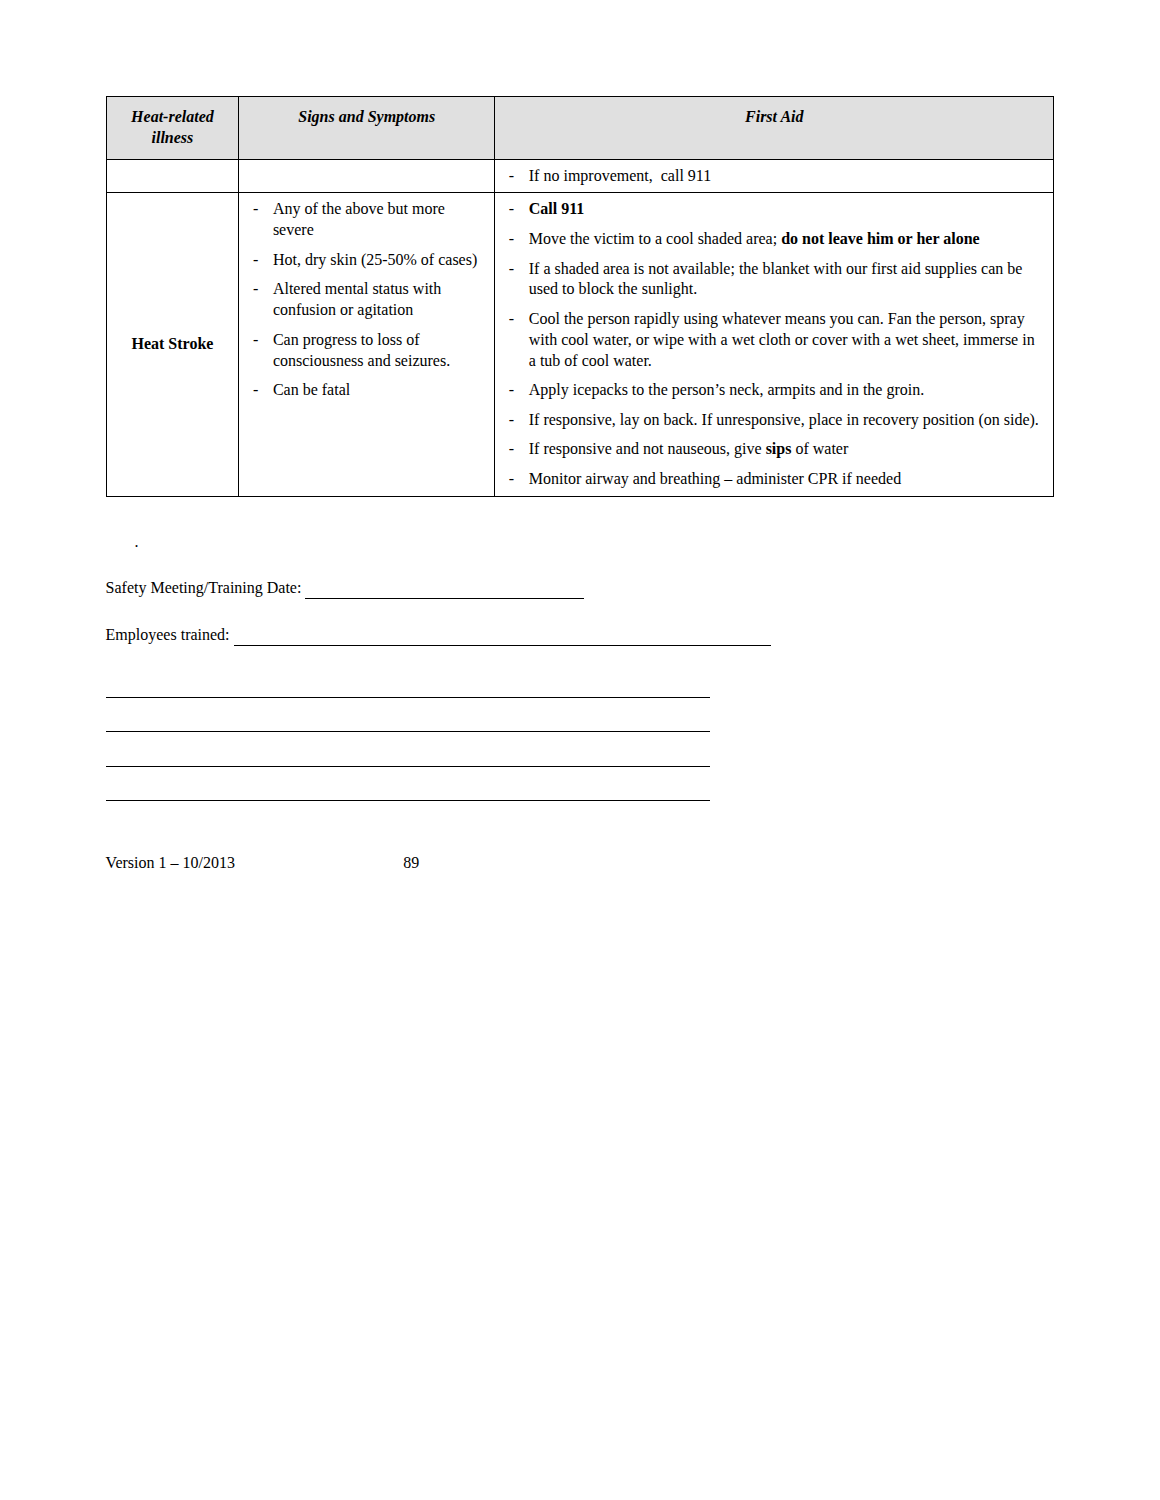| Heat-related illness | Signs and Symptoms | First Aid |
| --- | --- | --- |
| | | If no improvement, call 911 |
| Heat Stroke | Any of the above but more severe Hot, dry skin (25-50% of cases) Altered mental status with confusion or agitation Can progress to loss of consciousness and seizures. Can be fatal | Call 911 Move the victim to a cool shaded area; do not leave him or her alone If a shaded area is not available; the blanket with our first aid supplies can be used to block the sunlight. Cool the person rapidly using whatever means you can. Fan the person, spray with cool water, or wipe with a wet cloth or cover with a wet sheet, immerse in a tub of cool water. Apply icepacks to the person’s neck, armpits and in the groin. If responsive, lay on back. If unresponsive, place in recovery position (on side). If responsive and not nauseous, give sips of water Monitor airway and breathing – administer CPR if needed |
.
Safety Meeting/Training Date:
Employees trained:
Version 1 – 10/2013 89